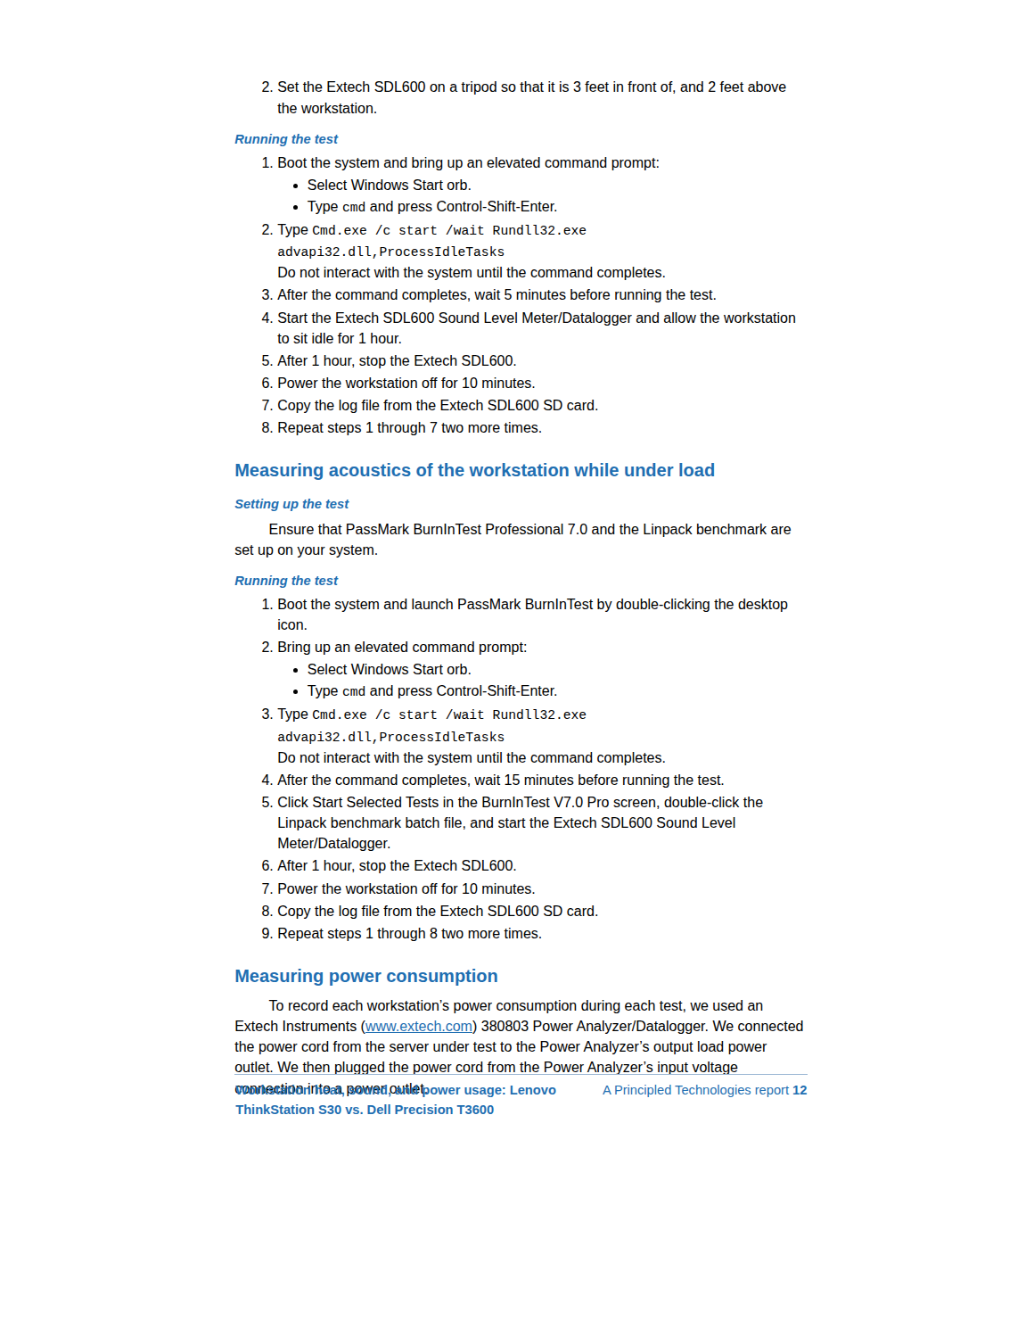Set the Extech SDL600 on a tripod so that it is 3 feet in front of, and 2 feet above the workstation.
Running the test
Boot the system and bring up an elevated command prompt:
Select Windows Start orb.
Type cmd and press Control-Shift-Enter.
Type Cmd.exe /c start /wait Rundll32.exe advapi32.dll,ProcessIdleTasks
Do not interact with the system until the command completes.
After the command completes, wait 5 minutes before running the test.
Start the Extech SDL600 Sound Level Meter/Datalogger and allow the workstation to sit idle for 1 hour.
After 1 hour, stop the Extech SDL600.
Power the workstation off for 10 minutes.
Copy the log file from the Extech SDL600 SD card.
Repeat steps 1 through 7 two more times.
Measuring acoustics of the workstation while under load
Setting up the test
Ensure that PassMark BurnInTest Professional 7.0 and the Linpack benchmark are set up on your system.
Running the test
Boot the system and launch PassMark BurnInTest by double-clicking the desktop icon.
Bring up an elevated command prompt:
Select Windows Start orb.
Type cmd and press Control-Shift-Enter.
Type Cmd.exe /c start /wait Rundll32.exe advapi32.dll,ProcessIdleTasks
Do not interact with the system until the command completes.
After the command completes, wait 15 minutes before running the test.
Click Start Selected Tests in the BurnInTest V7.0 Pro screen, double-click the Linpack benchmark batch file, and start the Extech SDL600 Sound Level Meter/Datalogger.
After 1 hour, stop the Extech SDL600.
Power the workstation off for 10 minutes.
Copy the log file from the Extech SDL600 SD card.
Repeat steps 1 through 8 two more times.
Measuring power consumption
To record each workstation’s power consumption during each test, we used an Extech Instruments (www.extech.com) 380803 Power Analyzer/Datalogger. We connected the power cord from the server under test to the Power Analyzer’s output load power outlet. We then plugged the power cord from the Power Analyzer’s input voltage connection into a power outlet.
| Workstation heat, sound, and power usage: Lenovo ThinkStation S30 vs. Dell Precision T3600 | A Principled Technologies report 12 |